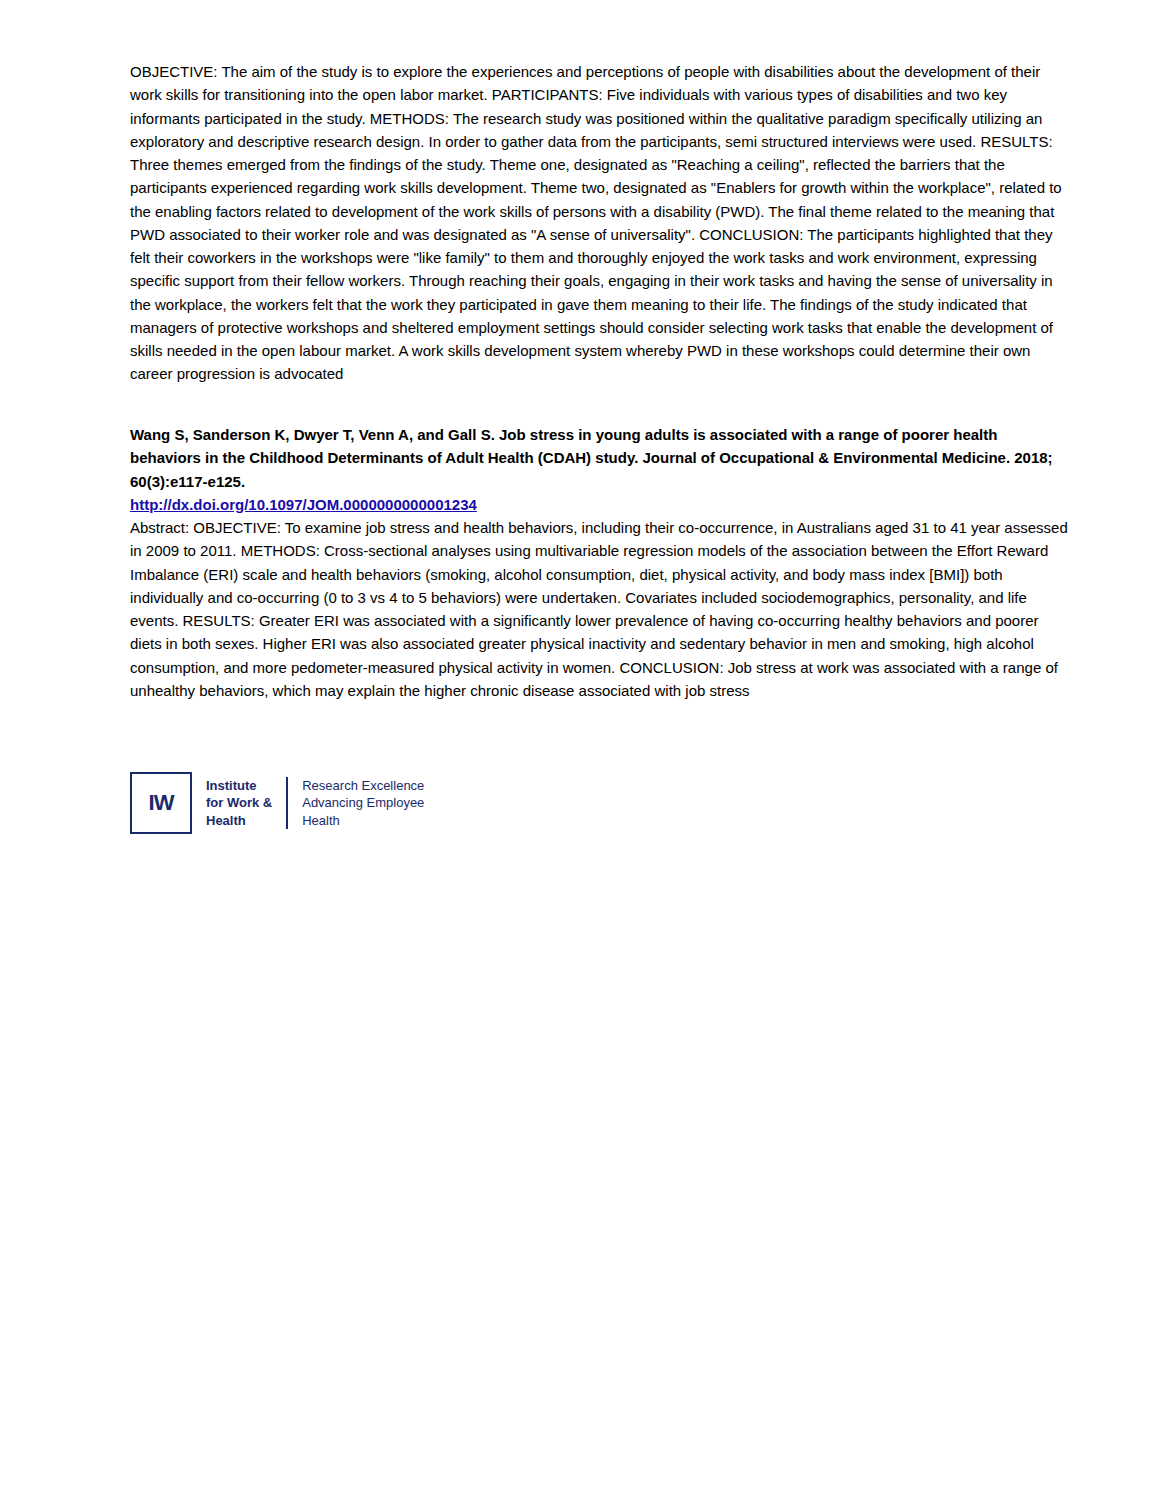OBJECTIVE: The aim of the study is to explore the experiences and perceptions of people with disabilities about the development of their work skills for transitioning into the open labor market. PARTICIPANTS: Five individuals with various types of disabilities and two key informants participated in the study. METHODS: The research study was positioned within the qualitative paradigm specifically utilizing an exploratory and descriptive research design. In order to gather data from the participants, semi structured interviews were used. RESULTS: Three themes emerged from the findings of the study. Theme one, designated as "Reaching a ceiling", reflected the barriers that the participants experienced regarding work skills development. Theme two, designated as "Enablers for growth within the workplace", related to the enabling factors related to development of the work skills of persons with a disability (PWD). The final theme related to the meaning that PWD associated to their worker role and was designated as "A sense of universality". CONCLUSION: The participants highlighted that they felt their coworkers in the workshops were "like family" to them and thoroughly enjoyed the work tasks and work environment, expressing specific support from their fellow workers. Through reaching their goals, engaging in their work tasks and having the sense of universality in the workplace, the workers felt that the work they participated in gave them meaning to their life. The findings of the study indicated that managers of protective workshops and sheltered employment settings should consider selecting work tasks that enable the development of skills needed in the open labour market. A work skills development system whereby PWD in these workshops could determine their own career progression is advocated
Wang S, Sanderson K, Dwyer T, Venn A, and Gall S. Job stress in young adults is associated with a range of poorer health behaviors in the Childhood Determinants of Adult Health (CDAH) study. Journal of Occupational & Environmental Medicine. 2018; 60(3):e117-e125.
http://dx.doi.org/10.1097/JOM.0000000000001234
Abstract: OBJECTIVE: To examine job stress and health behaviors, including their co-occurrence, in Australians aged 31 to 41 year assessed in 2009 to 2011. METHODS: Cross-sectional analyses using multivariable regression models of the association between the Effort Reward Imbalance (ERI) scale and health behaviors (smoking, alcohol consumption, diet, physical activity, and body mass index [BMI]) both individually and co-occurring (0 to 3 vs 4 to 5 behaviors) were undertaken. Covariates included sociodemographics, personality, and life events. RESULTS: Greater ERI was associated with a significantly lower prevalence of having co-occurring healthy behaviors and poorer diets in both sexes. Higher ERI was also associated greater physical inactivity and sedentary behavior in men and smoking, high alcohol consumption, and more pedometer-measured physical activity in women. CONCLUSION: Job stress at work was associated with a range of unhealthy behaviors, which may explain the higher chronic disease associated with job stress
IW
Institute
for Work &
Health
Research Excellence
Advancing Employee
Health